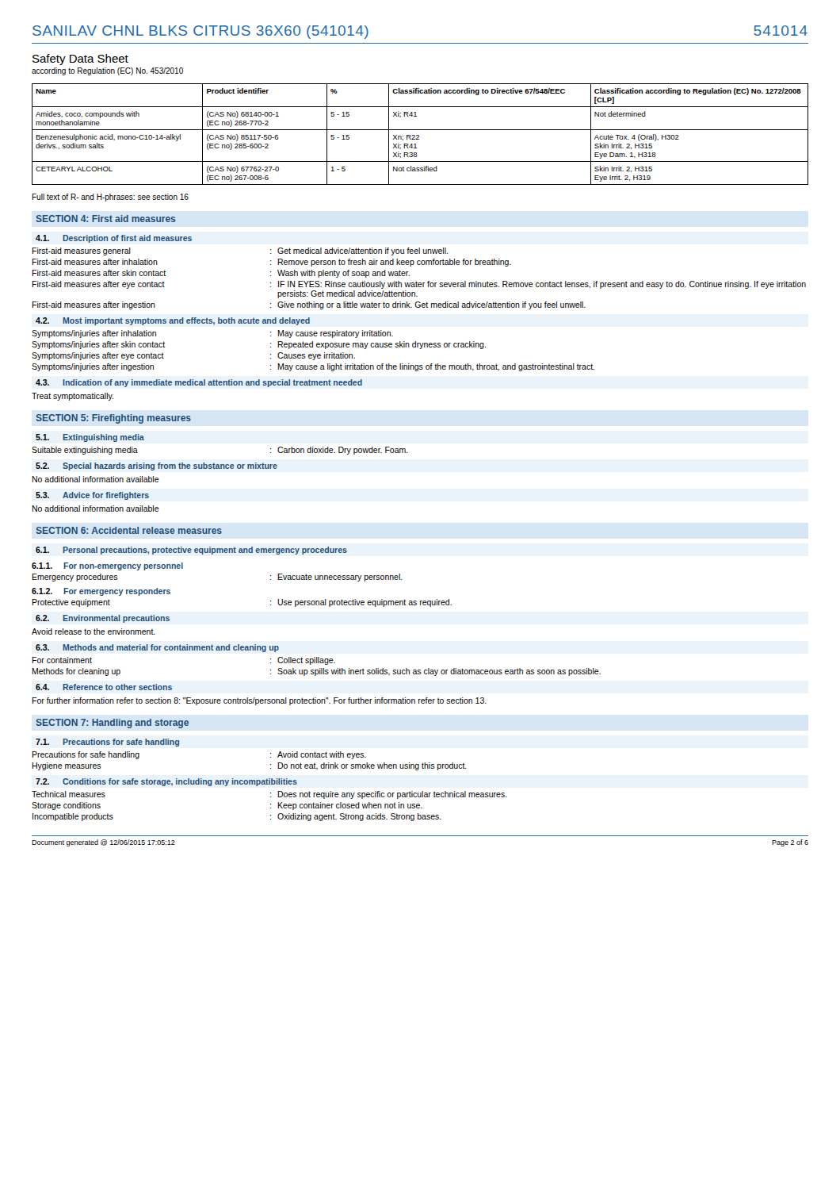SANILAV CHNL BLKS CITRUS 36X60 (541014)
541014
Safety Data Sheet
according to Regulation (EC) No. 453/2010
| Name | Product identifier | % | Classification according to Directive 67/548/EEC | Classification according to Regulation (EC) No. 1272/2008 [CLP] |
| --- | --- | --- | --- | --- |
| Amides, coco, compounds with monoethanolamine | (CAS No) 68140-00-1 (EC no) 268-770-2 | 5 - 15 | Xi; R41 | Not determined |
| Benzenesulphonic acid, mono-C10-14-alkyl derivs., sodium salts | (CAS No) 85117-50-6 (EC no) 285-600-2 | 5 - 15 | Xn; R22 Xi; R41 Xi; R38 | Acute Tox. 4 (Oral), H302 Skin Irrit. 2, H315 Eye Dam. 1, H318 |
| CETEARYL ALCOHOL | (CAS No) 67762-27-0 (EC no) 267-008-6 | 1 - 5 | Not classified | Skin Irrit. 2, H315 Eye Irrit. 2, H319 |
Full text of R- and H-phrases: see section 16
SECTION 4: First aid measures
4.1. Description of first aid measures
First-aid measures general
:
Get medical advice/attention if you feel unwell.
First-aid measures after inhalation
:
Remove person to fresh air and keep comfortable for breathing.
First-aid measures after skin contact
:
Wash with plenty of soap and water.
First-aid measures after eye contact
:
IF IN EYES: Rinse cautiously with water for several minutes. Remove contact lenses, if present and easy to do. Continue rinsing. If eye irritation persists: Get medical advice/attention.
First-aid measures after ingestion
:
Give nothing or a little water to drink. Get medical advice/attention if you feel unwell.
4.2. Most important symptoms and effects, both acute and delayed
Symptoms/injuries after inhalation
:
May cause respiratory irritation.
Symptoms/injuries after skin contact
:
Repeated exposure may cause skin dryness or cracking.
Symptoms/injuries after eye contact
:
Causes eye irritation.
Symptoms/injuries after ingestion
:
May cause a light irritation of the linings of the mouth, throat, and gastrointestinal tract.
4.3. Indication of any immediate medical attention and special treatment needed
Treat symptomatically.
SECTION 5: Firefighting measures
5.1. Extinguishing media
Suitable extinguishing media
:
Carbon dioxide. Dry powder. Foam.
5.2. Special hazards arising from the substance or mixture
No additional information available
5.3. Advice for firefighters
No additional information available
SECTION 6: Accidental release measures
6.1. Personal precautions, protective equipment and emergency procedures
6.1.1. For non-emergency personnel
Emergency procedures
:
Evacuate unnecessary personnel.
6.1.2. For emergency responders
Protective equipment
:
Use personal protective equipment as required.
6.2. Environmental precautions
Avoid release to the environment.
6.3. Methods and material for containment and cleaning up
For containment
:
Collect spillage.
Methods for cleaning up
:
Soak up spills with inert solids, such as clay or diatomaceous earth as soon as possible.
6.4. Reference to other sections
For further information refer to section 8: "Exposure controls/personal protection". For further information refer to section 13.
SECTION 7: Handling and storage
7.1. Precautions for safe handling
Precautions for safe handling
:
Avoid contact with eyes.
Hygiene measures
:
Do not eat, drink or smoke when using this product.
7.2. Conditions for safe storage, including any incompatibilities
Technical measures
:
Does not require any specific or particular technical measures.
Storage conditions
:
Keep container closed when not in use.
Incompatible products
:
Oxidizing agent. Strong acids. Strong bases.
Document generated @ 12/06/2015 17:05:12
Page 2 of 6